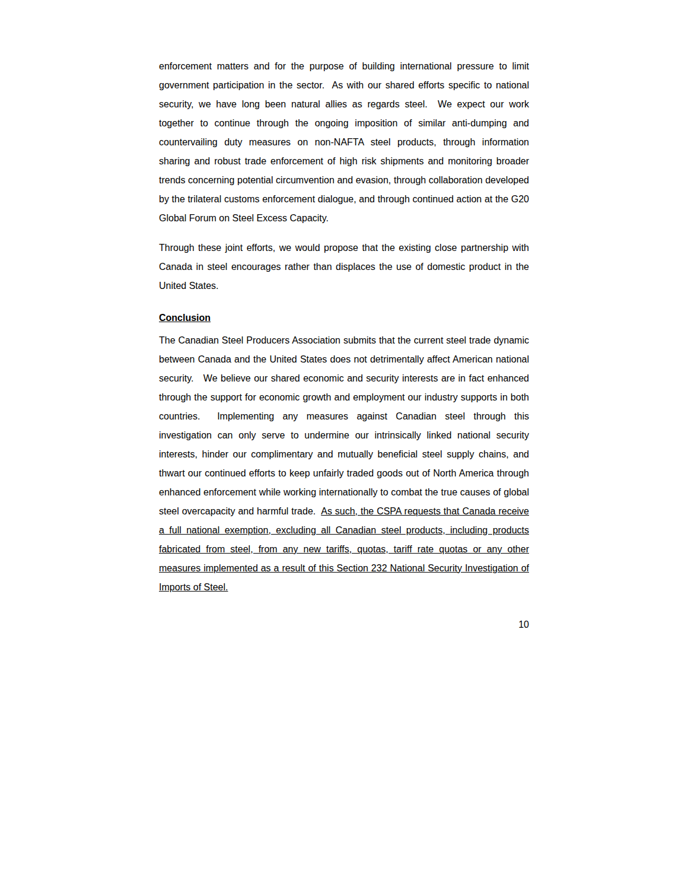enforcement matters and for the purpose of building international pressure to limit government participation in the sector. As with our shared efforts specific to national security, we have long been natural allies as regards steel. We expect our work together to continue through the ongoing imposition of similar anti-dumping and countervailing duty measures on non-NAFTA steel products, through information sharing and robust trade enforcement of high risk shipments and monitoring broader trends concerning potential circumvention and evasion, through collaboration developed by the trilateral customs enforcement dialogue, and through continued action at the G20 Global Forum on Steel Excess Capacity.
Through these joint efforts, we would propose that the existing close partnership with Canada in steel encourages rather than displaces the use of domestic product in the United States.
Conclusion
The Canadian Steel Producers Association submits that the current steel trade dynamic between Canada and the United States does not detrimentally affect American national security. We believe our shared economic and security interests are in fact enhanced through the support for economic growth and employment our industry supports in both countries. Implementing any measures against Canadian steel through this investigation can only serve to undermine our intrinsically linked national security interests, hinder our complimentary and mutually beneficial steel supply chains, and thwart our continued efforts to keep unfairly traded goods out of North America through enhanced enforcement while working internationally to combat the true causes of global steel overcapacity and harmful trade. As such, the CSPA requests that Canada receive a full national exemption, excluding all Canadian steel products, including products fabricated from steel, from any new tariffs, quotas, tariff rate quotas or any other measures implemented as a result of this Section 232 National Security Investigation of Imports of Steel.
10